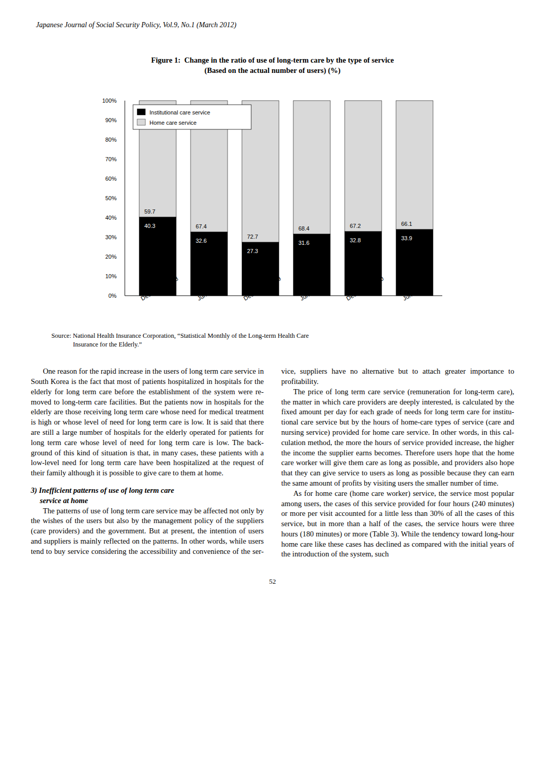Japanese Journal of Social Security Policy, Vol.9, No.1 (March 2012)
Figure 1: Change in the ratio of use of long-term care by the type of service
(Based on the actual number of users) (%)
100% 90% 80% 70% 60% 50% 40% 30% 20% 10% 0% 59.7 40.3 67.4 32.6 72.7 27.3 68.4 31.6 67.2 32.8 66.1 33.9 Institutional care service Home care service December 2008 June 2009 December 2009 June 2010 December 2010 June 2011
Source: National Health Insurance Corporation, “Statistical Monthly of the Long-term Health Care Insurance for the Elderly.”
One reason for the rapid increase in the users of long term care service in South Korea is the fact that most of patients hospitalized in hospitals for the elderly for long term care before the establishment of the system were removed to long-term care facilities. But the patients now in hospitals for the elderly are those receiving long term care whose need for medical treatment is high or whose level of need for long term care is low. It is said that there are still a large number of hospitals for the elderly operated for patients for long term care whose level of need for long term care is low. The background of this kind of situation is that, in many cases, these patients with a low-level need for long term care have been hospitalized at the request of their family although it is possible to give care to them at home.
3) Inefficient patterns of use of long term careservice at home
The patterns of use of long term care service may be affected not only by the wishes of the users but also by the management policy of the suppliers (care providers) and the government. But at present, the intention of users and suppliers is mainly reflected on the patterns. In other words, while users tend to buy service considering the accessibility and convenience of the service, suppliers have no alternative but to attach greater importance to profitability.
The price of long term care service (remuneration for long-term care), the matter in which care providers are deeply interested, is calculated by the fixed amount per day for each grade of needs for long term care for institutional care service but by the hours of home-care types of service (care and nursing service) provided for home care service. In other words, in this calculation method, the more the hours of service provided increase, the higher the income the supplier earns becomes. Therefore users hope that the home care worker will give them care as long as possible, and providers also hope that they can give service to users as long as possible because they can earn the same amount of profits by visiting users the smaller number of time.
As for home care (home care worker) service, the service most popular among users, the cases of this service provided for four hours (240 minutes) or more per visit accounted for a little less than 30% of all the cases of this service, but in more than a half of the cases, the service hours were three hours (180 minutes) or more (Table 3). While the tendency toward long-hour home care like these cases has declined as compared with the initial years of the introduction of the system, such
52